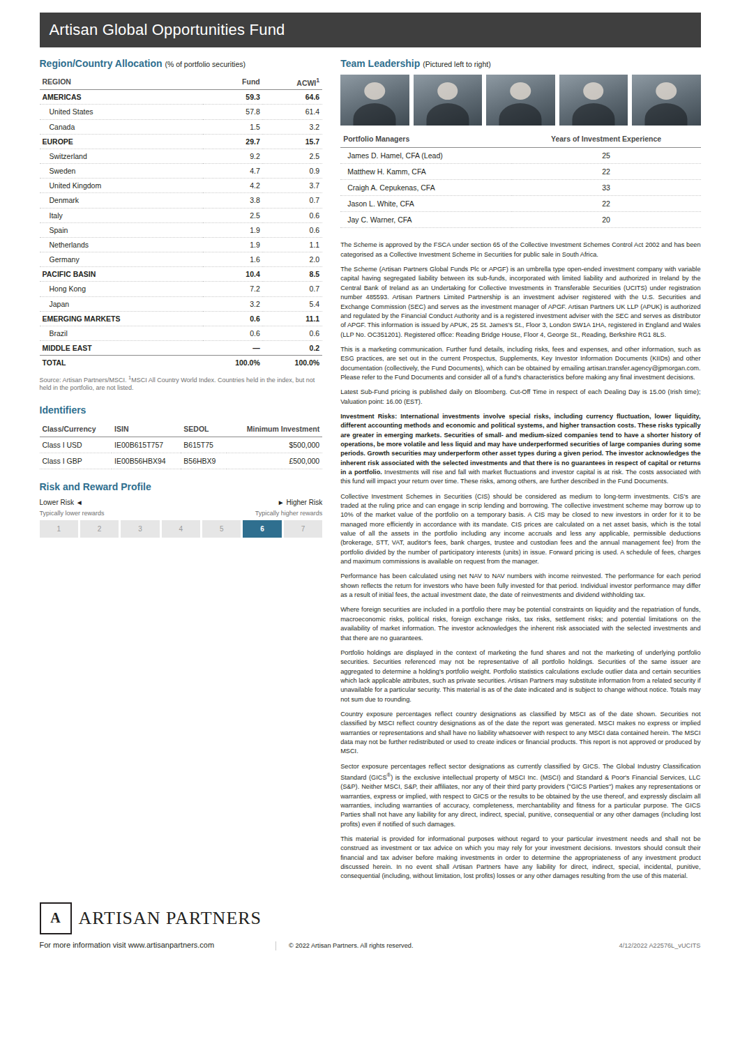Artisan Global Opportunities Fund
Region/Country Allocation (% of portfolio securities)
| REGION | Fund | ACWI 1 |
| --- | --- | --- |
| AMERICAS | 59.3 | 64.6 |
| United States | 57.8 | 61.4 |
| Canada | 1.5 | 3.2 |
| EUROPE | 29.7 | 15.7 |
| Switzerland | 9.2 | 2.5 |
| Sweden | 4.7 | 0.9 |
| United Kingdom | 4.2 | 3.7 |
| Denmark | 3.8 | 0.7 |
| Italy | 2.5 | 0.6 |
| Spain | 1.9 | 0.6 |
| Netherlands | 1.9 | 1.1 |
| Germany | 1.6 | 2.0 |
| PACIFIC BASIN | 10.4 | 8.5 |
| Hong Kong | 7.2 | 0.7 |
| Japan | 3.2 | 5.4 |
| EMERGING MARKETS | 0.6 | 11.1 |
| Brazil | 0.6 | 0.6 |
| MIDDLE EAST | — | 0.2 |
| TOTAL | 100.0% | 100.0% |
Source: Artisan Partners/MSCI. 1MSCI All Country World Index. Countries held in the index, but not held in the portfolio, are not listed.
Identifiers
| Class/Currency | ISIN | SEDOL | Minimum Investment |
| --- | --- | --- | --- |
| Class I USD | IE00B615T757 | B615T75 | $500,000 |
| Class I GBP | IE00B56HBX94 | B56HBX9 | £500,000 |
Risk and Reward Profile
Lower Risk ◄ ► Higher Risk
Typically lower rewards Typically higher rewards
1
2
3
4
5
6
7
Team Leadership (Pictured left to right)
| Portfolio Managers | Years of Investment Experience |
| --- | --- |
| James D. Hamel, CFA (Lead) | 25 |
| Matthew H. Kamm, CFA | 22 |
| Craigh A. Cepukenas, CFA | 33 |
| Jason L. White, CFA | 22 |
| Jay C. Warner, CFA | 20 |
The Scheme is approved by the FSCA under section 65 of the Collective Investment Schemes Control Act 2002 and has been categorised as a Collective Investment Scheme in Securities for public sale in South Africa.
The Scheme (Artisan Partners Global Funds Plc or APGF) is an umbrella type open-ended investment company with variable capital having segregated liability between its sub-funds, incorporated with limited liability and authorized in Ireland by the Central Bank of Ireland as an Undertaking for Collective Investments in Transferable Securities (UCITS) under registration number 485593. Artisan Partners Limited Partnership is an investment adviser registered with the U.S. Securities and Exchange Commission (SEC) and serves as the investment manager of APGF. Artisan Partners UK LLP (APUK) is authorized and regulated by the Financial Conduct Authority and is a registered investment adviser with the SEC and serves as distributor of APGF. This information is issued by APUK, 25 St. James's St., Floor 3, London SW1A 1HA, registered in England and Wales (LLP No. OC351201). Registered office: Reading Bridge House, Floor 4, George St., Reading, Berkshire RG1 8LS.
This is a marketing communication. Further fund details, including risks, fees and expenses, and other information, such as ESG practices, are set out in the current Prospectus, Supplements, Key Investor Information Documents (KIIDs) and other documentation (collectively, the Fund Documents), which can be obtained by emailing artisan.transfer.agency@jpmorgan.com. Please refer to the Fund Documents and consider all of a fund's characteristics before making any final investment decisions.
Latest Sub-Fund pricing is published daily on Bloomberg. Cut-Off Time in respect of each Dealing Day is 15.00 (Irish time); Valuation point: 16.00 (EST).
Investment Risks: International investments involve special risks, including currency fluctuation, lower liquidity, different accounting methods and economic and political systems, and higher transaction costs. These risks typically are greater in emerging markets. Securities of small- and medium-sized companies tend to have a shorter history of operations, be more volatile and less liquid and may have underperformed securities of large companies during some periods. Growth securities may underperform other asset types during a given period. The investor acknowledges the inherent risk associated with the selected investments and that there is no guarantees in respect of capital or returns in a portfolio. Investments will rise and fall with market fluctuations and investor capital is at risk. The costs associated with this fund will impact your return over time. These risks, among others, are further described in the Fund Documents.
Collective Investment Schemes in Securities (CIS) should be considered as medium to long-term investments. CIS's are traded at the ruling price and can engage in scrip lending and borrowing. The collective investment scheme may borrow up to 10% of the market value of the portfolio on a temporary basis. A CIS may be closed to new investors in order for it to be managed more efficiently in accordance with its mandate. CIS prices are calculated on a net asset basis, which is the total value of all the assets in the portfolio including any income accruals and less any applicable, permissible deductions (brokerage, STT, VAT, auditor's fees, bank charges, trustee and custodian fees and the annual management fee) from the portfolio divided by the number of participatory interests (units) in issue. Forward pricing is used. A schedule of fees, charges and maximum commissions is available on request from the manager.
Performance has been calculated using net NAV to NAV numbers with income reinvested. The performance for each period shown reflects the return for investors who have been fully invested for that period. Individual investor performance may differ as a result of initial fees, the actual investment date, the date of reinvestments and dividend withholding tax.
Where foreign securities are included in a portfolio there may be potential constraints on liquidity and the repatriation of funds, macroeconomic risks, political risks, foreign exchange risks, tax risks, settlement risks; and potential limitations on the availability of market information. The investor acknowledges the inherent risk associated with the selected investments and that there are no guarantees.
Portfolio holdings are displayed in the context of marketing the fund shares and not the marketing of underlying portfolio securities. Securities referenced may not be representative of all portfolio holdings. Securities of the same issuer are aggregated to determine a holding's portfolio weight. Portfolio statistics calculations exclude outlier data and certain securities which lack applicable attributes, such as private securities. Artisan Partners may substitute information from a related security if unavailable for a particular security. This material is as of the date indicated and is subject to change without notice. Totals may not sum due to rounding.
Country exposure percentages reflect country designations as classified by MSCI as of the date shown. Securities not classified by MSCI reflect country designations as of the date the report was generated. MSCI makes no express or implied warranties or representations and shall have no liability whatsoever with respect to any MSCI data contained herein. The MSCI data may not be further redistributed or used to create indices or financial products. This report is not approved or produced by MSCI.
Sector exposure percentages reflect sector designations as currently classified by GICS. The Global Industry Classification Standard (GICS®) is the exclusive intellectual property of MSCI Inc. (MSCI) and Standard & Poor's Financial Services, LLC (S&P). Neither MSCI, S&P, their affiliates, nor any of their third party providers ("GICS Parties") makes any representations or warranties, express or implied, with respect to GICS or the results to be obtained by the use thereof, and expressly disclaim all warranties, including warranties of accuracy, completeness, merchantability and fitness for a particular purpose. The GICS Parties shall not have any liability for any direct, indirect, special, punitive, consequential or any other damages (including lost profits) even if notified of such damages.
This material is provided for informational purposes without regard to your particular investment needs and shall not be construed as investment or tax advice on which you may rely for your investment decisions. Investors should consult their financial and tax adviser before making investments in order to determine the appropriateness of any investment product discussed herein. In no event shall Artisan Partners have any liability for direct, indirect, special, incidental, punitive, consequential (including, without limitation, lost profits) losses or any other damages resulting from the use of this material.
A
ARTISAN PARTNERS
For more information visit www.artisanpartners.com
© 2022 Artisan Partners. All rights reserved. 4/12/2022 A22576L_vUCITS